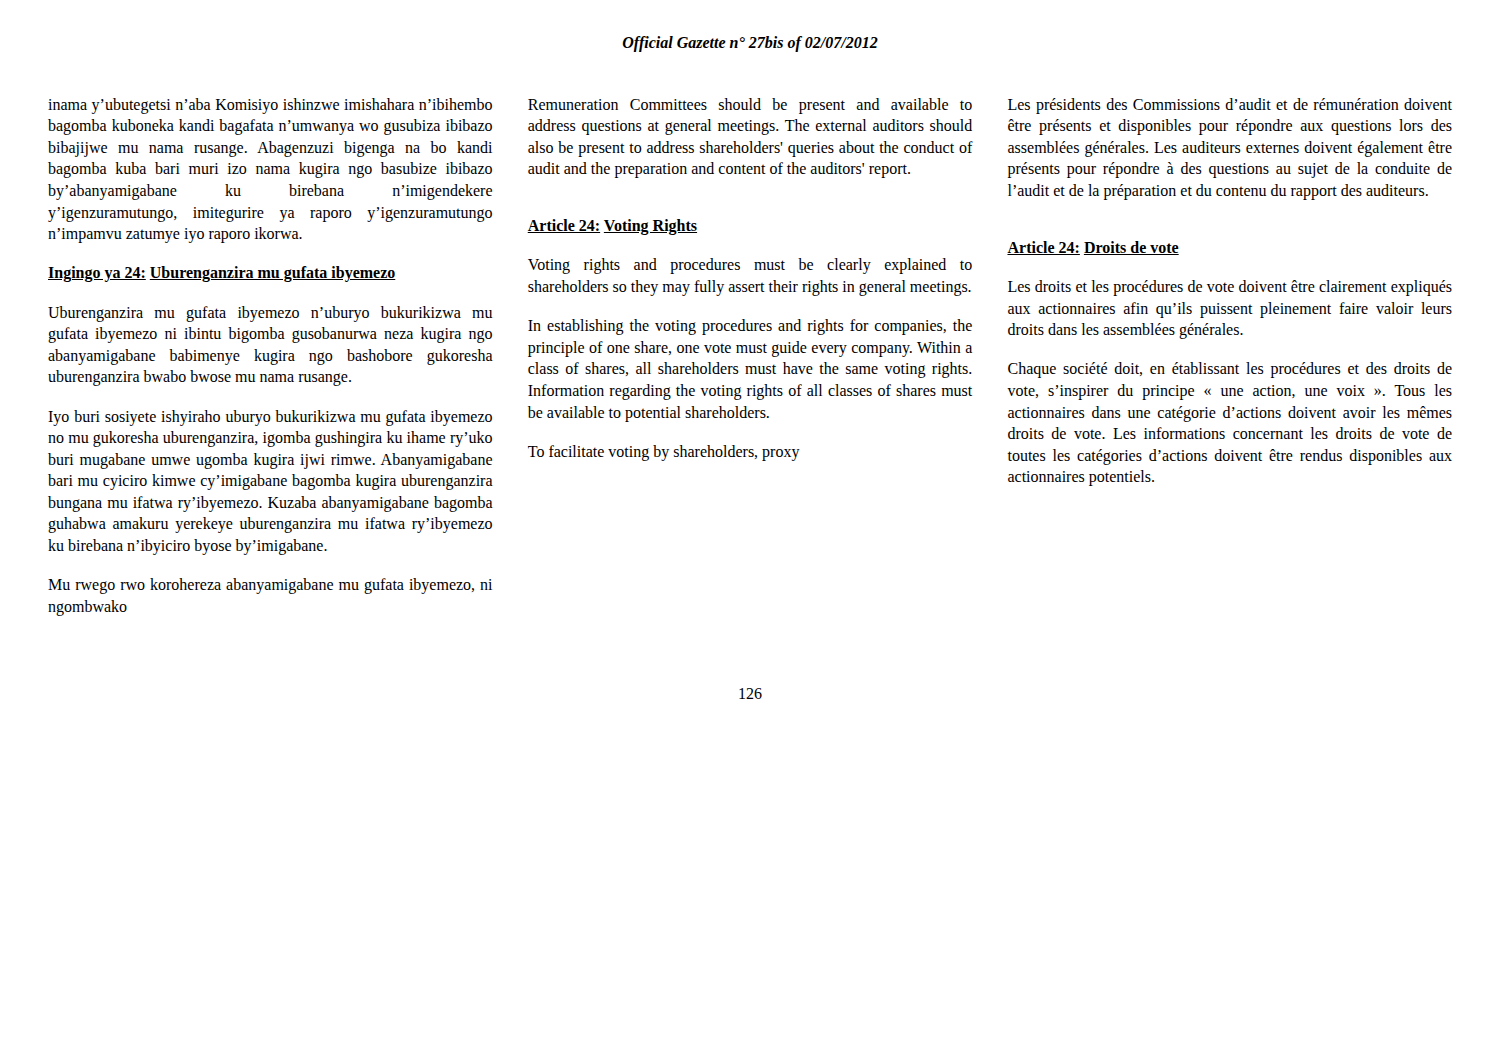Official Gazette n° 27bis of 02/07/2012
inama y’ubutegetsi n’aba Komisiyo ishinzwe imishahara n’ibihembo bagomba kuboneka kandi bagafata n’umwanya wo gusubiza ibibazo bibajijwe mu nama rusange. Abagenzuzi bigenga na bo kandi bagomba kuba bari muri izo nama kugira ngo basubize ibibazo by’abanyamigabane ku birebana n’imigendekere y’igenzuramutungo, imitegurire ya raporo y’igenzuramutungo n’impamvu zatumye iyo raporo ikorwa.
Ingingo ya 24: Uburenganzira mu gufata ibyemezo
Uburenganzira mu gufata ibyemezo n’uburyo bukurikizwa mu gufata ibyemezo ni ibintu bigomba gusobanurwa neza kugira ngo abanyamigabane babimenye kugira ngo bashobore gukoresha uburenganzira bwabo bwose mu nama rusange.
Iyo buri sosiyete ishyiraho uburyo bukurikizwa mu gufata ibyemezo no mu gukoresha uburenganzira, igomba gushingira ku ihame ry’uko buri mugabane umwe ugomba kugira ijwi rimwe. Abanyamigabane bari mu cyiciro kimwe cy’imigabane bagomba kugira uburenganzira bungana mu ifatwa ry’ibyemezo. Kuzaba abanyamigabane bagomba guhabwa amakuru yerekeye uburenganzira mu ifatwa ry’ibyemezo ku birebana n’ibyiciro byose by’imigabane.
Mu rwego rwo korohereza abanyamigabane mu gufata ibyemezo, ni ngombwako
Remuneration Committees should be present and available to address questions at general meetings. The external auditors should also be present to address shareholders' queries about the conduct of audit and the preparation and content of the auditors' report.
Article 24: Voting Rights
Voting rights and procedures must be clearly explained to shareholders so they may fully assert their rights in general meetings.
In establishing the voting procedures and rights for companies, the principle of one share, one vote must guide every company. Within a class of shares, all shareholders must have the same voting rights. Information regarding the voting rights of all classes of shares must be available to potential shareholders.
To facilitate voting by shareholders, proxy
Les présidents des Commissions d’audit et de rémunération doivent être présents et disponibles pour répondre aux questions lors des assemblées générales. Les auditeurs externes doivent également être présents pour répondre à des questions au sujet de la conduite de l’audit et de la préparation et du contenu du rapport des auditeurs.
Article 24: Droits de vote
Les droits et les procédures de vote doivent être clairement expliqués aux actionnaires afin qu’ils puissent pleinement faire valoir leurs droits dans les assemblées générales.
Chaque société doit, en établissant les procédures et des droits de vote, s’inspirer du principe « une action, une voix ». Tous les actionnaires dans une catégorie d’actions doivent avoir les mêmes droits de vote. Les informations concernant les droits de vote de toutes les catégories d’actions doivent être rendus disponibles aux actionnaires potentiels.
126